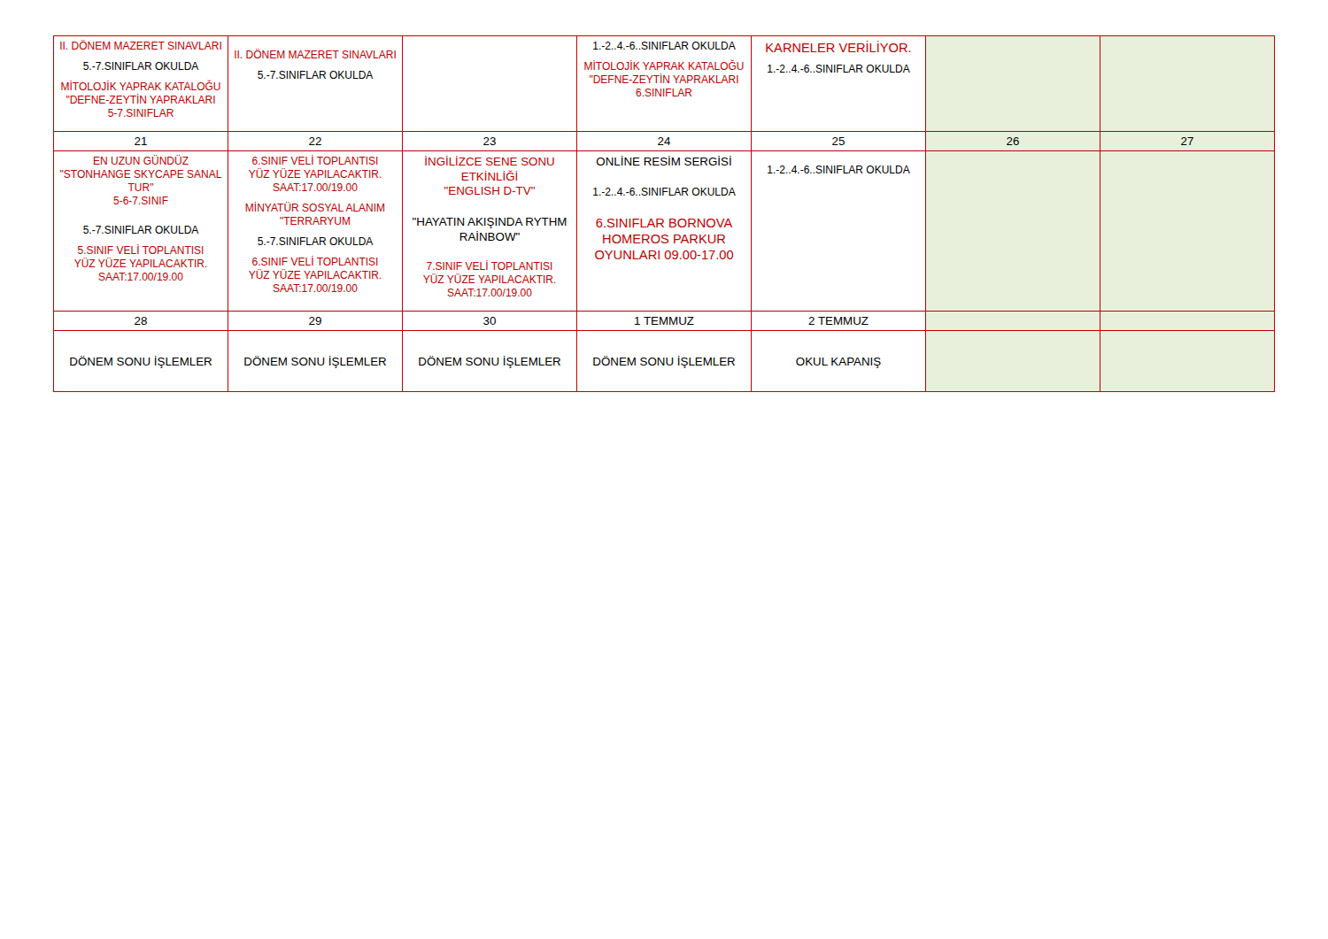| II. DÖNEM MAZERET SINAVLARI 5.-7.SINIFLAR OKULDA MİTOLOJİK YAPRAK KATALOĞU "DEFNE-ZEYTİN YAPRAKLARI 5-7.SINIFLAR | II. DÖNEM MAZERET SINAVLARI 5.-7.SINIFLAR OKULDA | | 1.-2..4.-6..SINIFLAR OKULDA MİTOLOJİK YAPRAK KATALOĞU "DEFNE-ZEYTİN YAPRAKLARI 6.SINIFLAR | KARNELER VERİLİYOR. 1.-2..4.-6..SINIFLAR OKULDA | | |
| 21 | 22 | 23 | 24 | 25 | 26 | 27 |
| EN UZUN GÜNDÜZ "STONHANGE SKYCAPE SANAL TUR" 5-6-7.SINIF 5.-7.SINIFLAR OKULDA 5.SINIF VELİ TOPLANTISI YÜZ YÜZE YAPILACAKTIR. SAAT:17.00/19.00 | 6.SINIF VELİ TOPLANTISI YÜZ YÜZE YAPILACAKTIR. SAAT:17.00/19.00 MİNYATÜR SOSYAL ALANIM "TERRARYUM 5.-7.SINIFLAR OKULDA 6.SINIF VELİ TOPLANTISI YÜZ YÜZE YAPILACAKTIR. SAAT:17.00/19.00 | İNGİLİZCE SENE SONU ETKİNLİĞİ "ENGLISH D-TV" "HAYATIN AKIŞINDA RYTHM RAİNBOW" 7.SINIF VELİ TOPLANTISI YÜZ YÜZE YAPILACAKTIR. SAAT:17.00/19.00 | ONLİNE RESİM SERGİSİ 1.-2..4.-6..SINIFLAR OKULDA 6.SINIFLAR BORNOVA HOMEROS PARKUR OYUNLARI 09.00-17.00 | 1.-2..4.-6..SINIFLAR OKULDA | | |
| 28 | 29 | 30 | 1 TEMMUZ | 2 TEMMUZ | | |
| DÖNEM SONU İŞLEMLER | DÖNEM SONU İŞLEMLER | DÖNEM SONU İŞLEMLER | DÖNEM SONU İŞLEMLER | OKUL KAPANIŞ | | |